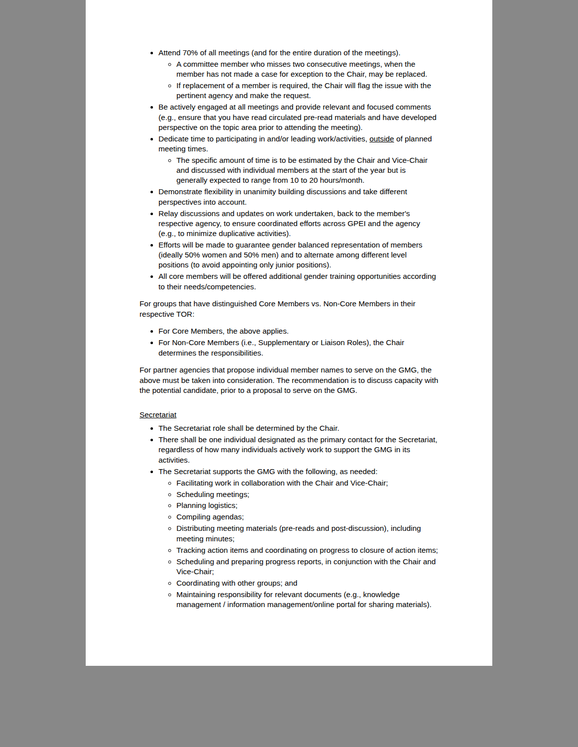Attend 70% of all meetings (and for the entire duration of the meetings).
A committee member who misses two consecutive meetings, when the member has not made a case for exception to the Chair, may be replaced.
If replacement of a member is required, the Chair will flag the issue with the pertinent agency and make the request.
Be actively engaged at all meetings and provide relevant and focused comments (e.g., ensure that you have read circulated pre-read materials and have developed perspective on the topic area prior to attending the meeting).
Dedicate time to participating in and/or leading work/activities, outside of planned meeting times.
The specific amount of time is to be estimated by the Chair and Vice-Chair and discussed with individual members at the start of the year but is generally expected to range from 10 to 20 hours/month.
Demonstrate flexibility in unanimity building discussions and take different perspectives into account.
Relay discussions and updates on work undertaken, back to the member's respective agency, to ensure coordinated efforts across GPEI and the agency (e.g., to minimize duplicative activities).
Efforts will be made to guarantee gender balanced representation of members (ideally 50% women and 50% men) and to alternate among different level positions (to avoid appointing only junior positions).
All core members will be offered additional gender training opportunities according to their needs/competencies.
For groups that have distinguished Core Members vs. Non-Core Members in their respective TOR:
For Core Members, the above applies.
For Non-Core Members (i.e., Supplementary or Liaison Roles), the Chair determines the responsibilities.
For partner agencies that propose individual member names to serve on the GMG, the above must be taken into consideration. The recommendation is to discuss capacity with the potential candidate, prior to a proposal to serve on the GMG.
Secretariat
The Secretariat role shall be determined by the Chair.
There shall be one individual designated as the primary contact for the Secretariat, regardless of how many individuals actively work to support the GMG in its activities.
The Secretariat supports the GMG with the following, as needed:
Facilitating work in collaboration with the Chair and Vice-Chair;
Scheduling meetings;
Planning logistics;
Compiling agendas;
Distributing meeting materials (pre-reads and post-discussion), including meeting minutes;
Tracking action items and coordinating on progress to closure of action items;
Scheduling and preparing progress reports, in conjunction with the Chair and Vice-Chair;
Coordinating with other groups; and
Maintaining responsibility for relevant documents (e.g., knowledge management / information management/online portal for sharing materials).